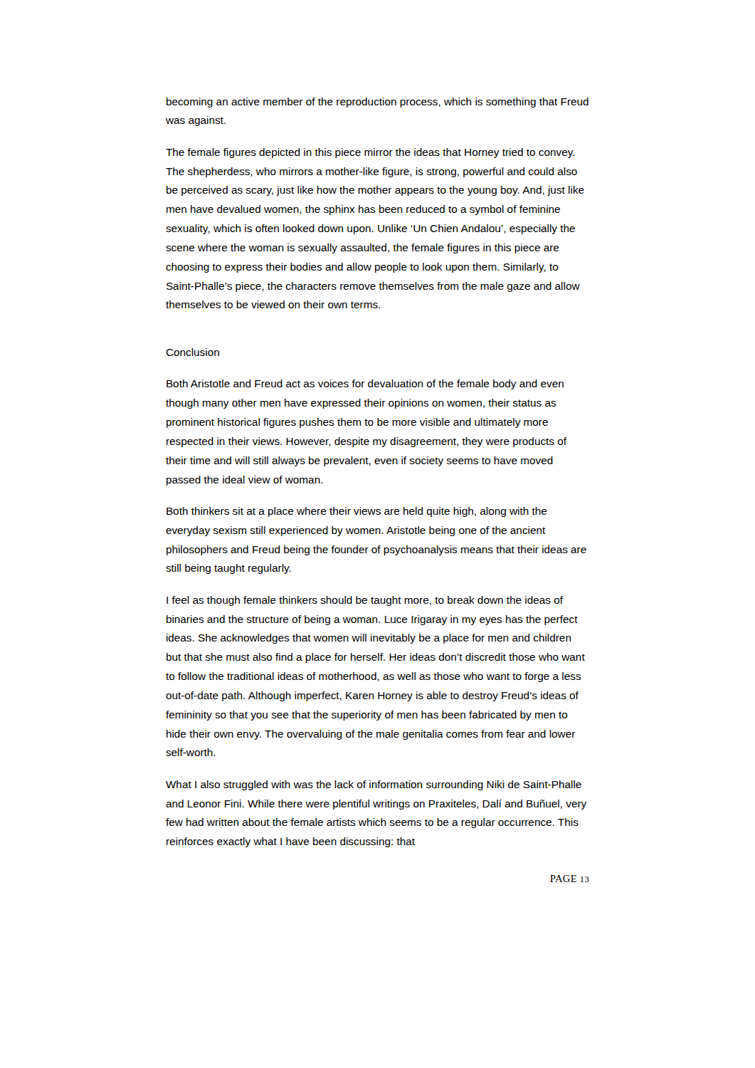becoming an active member of the reproduction process, which is something that Freud was against.
The female figures depicted in this piece mirror the ideas that Horney tried to convey. The shepherdess, who mirrors a mother-like figure, is strong, powerful and could also be perceived as scary, just like how the mother appears to the young boy. And, just like men have devalued women, the sphinx has been reduced to a symbol of feminine sexuality, which is often looked down upon. Unlike ‘Un Chien Andalou’, especially the scene where the woman is sexually assaulted, the female figures in this piece are choosing to express their bodies and allow people to look upon them. Similarly, to Saint-Phalle’s piece, the characters remove themselves from the male gaze and allow themselves to be viewed on their own terms.
Conclusion
Both Aristotle and Freud act as voices for devaluation of the female body and even though many other men have expressed their opinions on women, their status as prominent historical figures pushes them to be more visible and ultimately more respected in their views. However, despite my disagreement, they were products of their time and will still always be prevalent, even if society seems to have moved passed the ideal view of woman.
Both thinkers sit at a place where their views are held quite high, along with the everyday sexism still experienced by women. Aristotle being one of the ancient philosophers and Freud being the founder of psychoanalysis means that their ideas are still being taught regularly.
I feel as though female thinkers should be taught more, to break down the ideas of binaries and the structure of being a woman. Luce Irigaray in my eyes has the perfect ideas. She acknowledges that women will inevitably be a place for men and children but that she must also find a place for herself. Her ideas don’t discredit those who want to follow the traditional ideas of motherhood, as well as those who want to forge a less out-of-date path. Although imperfect, Karen Horney is able to destroy Freud’s ideas of femininity so that you see that the superiority of men has been fabricated by men to hide their own envy. The overvaluing of the male genitalia comes from fear and lower self-worth.
What I also struggled with was the lack of information surrounding Niki de Saint-Phalle and Leonor Fini. While there were plentiful writings on Praxiteles, Dalí and Buñuel, very few had written about the female artists which seems to be a regular occurrence. This reinforces exactly what I have been discussing: that
PAGE 13